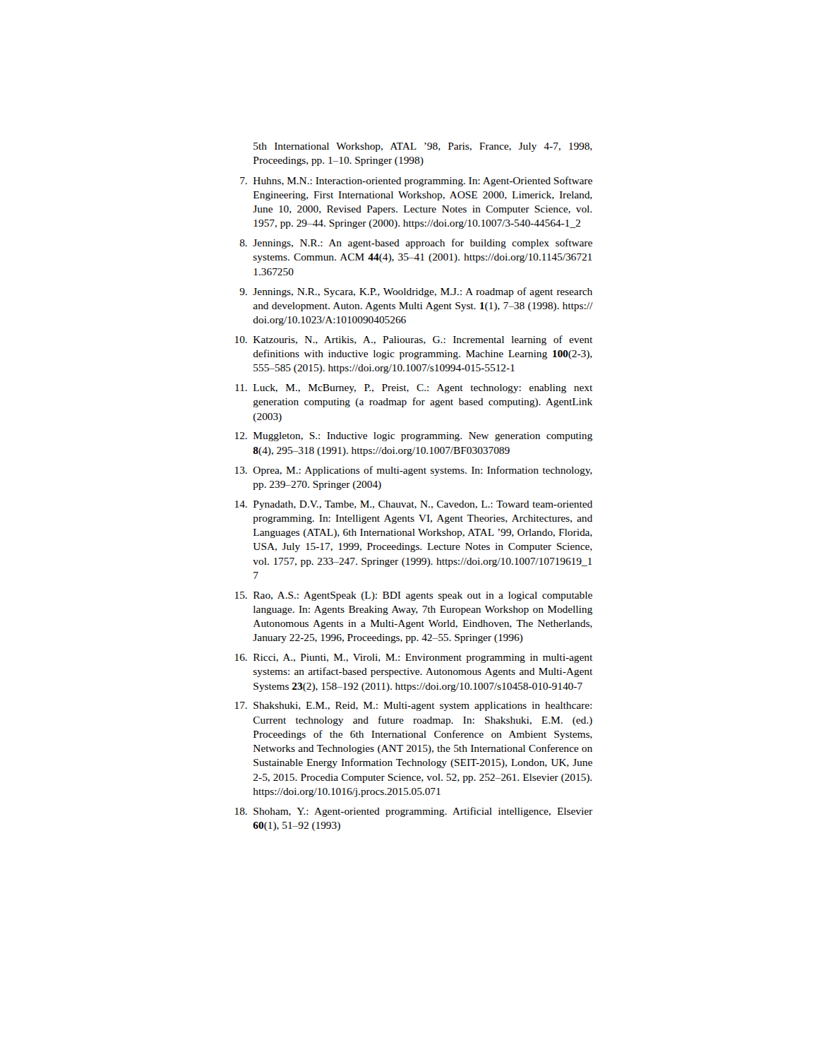5th International Workshop, ATAL ’98, Paris, France, July 4-7, 1998, Proceedings, pp. 1–10. Springer (1998)
7. Huhns, M.N.: Interaction-oriented programming. In: Agent-Oriented Software Engineering, First International Workshop, AOSE 2000, Limerick, Ireland, June 10, 2000, Revised Papers. Lecture Notes in Computer Science, vol. 1957, pp. 29–44. Springer (2000). https://doi.org/10.1007/3-540-44564-1_2
8. Jennings, N.R.: An agent-based approach for building complex software systems. Commun. ACM 44(4), 35–41 (2001). https://doi.org/10.1145/367211.367250
9. Jennings, N.R., Sycara, K.P., Wooldridge, M.J.: A roadmap of agent research and development. Auton. Agents Multi Agent Syst. 1(1), 7–38 (1998). https://doi.org/10.1023/A:1010090405266
10. Katzouris, N., Artikis, A., Paliouras, G.: Incremental learning of event definitions with inductive logic programming. Machine Learning 100(2-3), 555–585 (2015). https://doi.org/10.1007/s10994-015-5512-1
11. Luck, M., McBurney, P., Preist, C.: Agent technology: enabling next generation computing (a roadmap for agent based computing). AgentLink (2003)
12. Muggleton, S.: Inductive logic programming. New generation computing 8(4), 295–318 (1991). https://doi.org/10.1007/BF03037089
13. Oprea, M.: Applications of multi-agent systems. In: Information technology, pp. 239–270. Springer (2004)
14. Pynadath, D.V., Tambe, M., Chauvat, N., Cavedon, L.: Toward team-oriented programming. In: Intelligent Agents VI, Agent Theories, Architectures, and Languages (ATAL), 6th International Workshop, ATAL ’99, Orlando, Florida, USA, July 15-17, 1999, Proceedings. Lecture Notes in Computer Science, vol. 1757, pp. 233–247. Springer (1999). https://doi.org/10.1007/10719619_17
15. Rao, A.S.: AgentSpeak (L): BDI agents speak out in a logical computable language. In: Agents Breaking Away, 7th European Workshop on Modelling Autonomous Agents in a Multi-Agent World, Eindhoven, The Netherlands, January 22-25, 1996, Proceedings, pp. 42–55. Springer (1996)
16. Ricci, A., Piunti, M., Viroli, M.: Environment programming in multi-agent systems: an artifact-based perspective. Autonomous Agents and Multi-Agent Systems 23(2), 158–192 (2011). https://doi.org/10.1007/s10458-010-9140-7
17. Shakshuki, E.M., Reid, M.: Multi-agent system applications in healthcare: Current technology and future roadmap. In: Shakshuki, E.M. (ed.) Proceedings of the 6th International Conference on Ambient Systems, Networks and Technologies (ANT 2015), the 5th International Conference on Sustainable Energy Information Technology (SEIT-2015), London, UK, June 2-5, 2015. Procedia Computer Science, vol. 52, pp. 252–261. Elsevier (2015). https://doi.org/10.1016/j.procs.2015.05.071
18. Shoham, Y.: Agent-oriented programming. Artificial intelligence, Elsevier 60(1), 51–92 (1993)